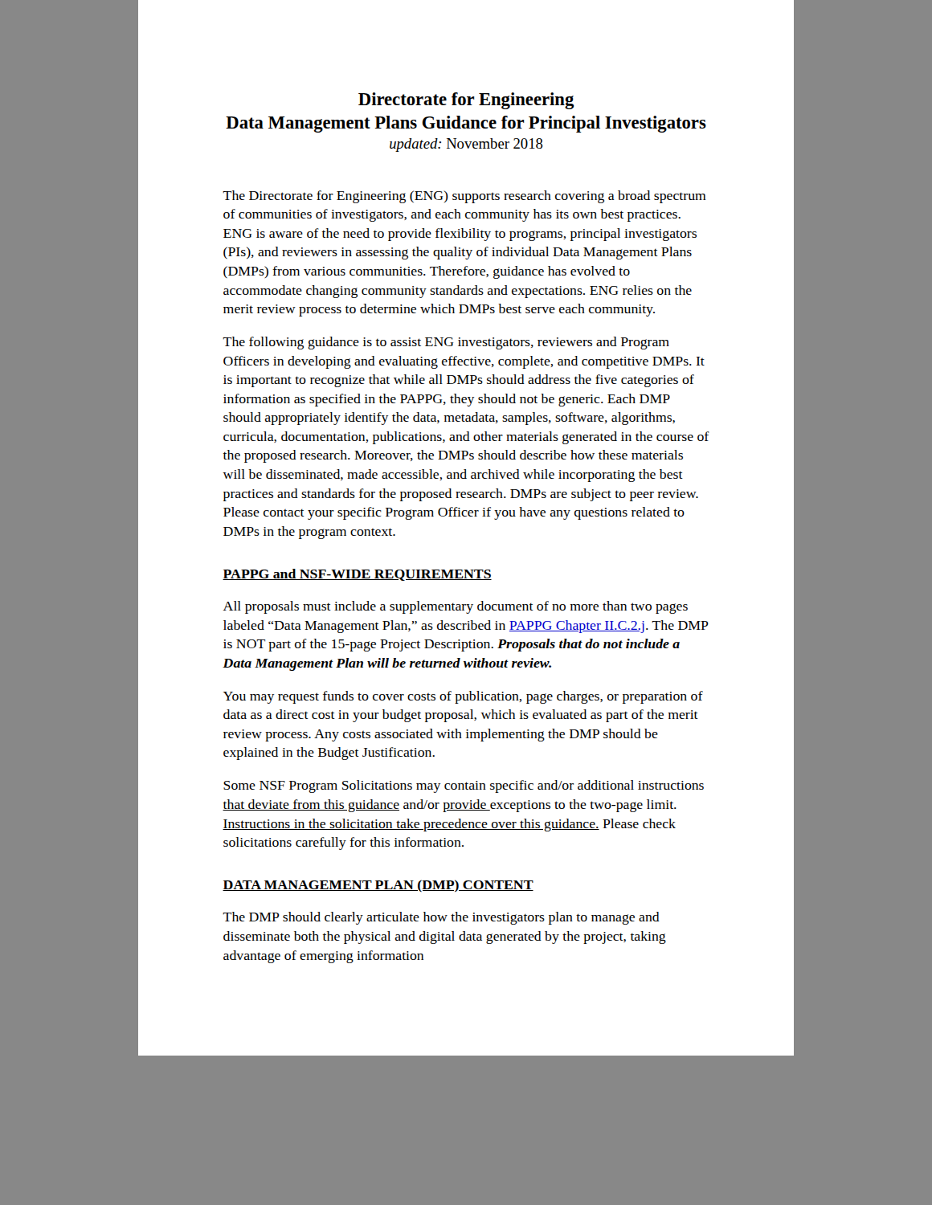Directorate for Engineering Data Management Plans Guidance for Principal Investigators
updated: November 2018
The Directorate for Engineering (ENG) supports research covering a broad spectrum of communities of investigators, and each community has its own best practices. ENG is aware of the need to provide flexibility to programs, principal investigators (PIs), and reviewers in assessing the quality of individual Data Management Plans (DMPs) from various communities. Therefore, guidance has evolved to accommodate changing community standards and expectations. ENG relies on the merit review process to determine which DMPs best serve each community.
The following guidance is to assist ENG investigators, reviewers and Program Officers in developing and evaluating effective, complete, and competitive DMPs. It is important to recognize that while all DMPs should address the five categories of information as specified in the PAPPG, they should not be generic. Each DMP should appropriately identify the data, metadata, samples, software, algorithms, curricula, documentation, publications, and other materials generated in the course of the proposed research. Moreover, the DMPs should describe how these materials will be disseminated, made accessible, and archived while incorporating the best practices and standards for the proposed research. DMPs are subject to peer review. Please contact your specific Program Officer if you have any questions related to DMPs in the program context.
PAPPG and NSF-WIDE REQUIREMENTS
All proposals must include a supplementary document of no more than two pages labeled “Data Management Plan,” as described in PAPPG Chapter II.C.2.j. The DMP is NOT part of the 15-page Project Description. Proposals that do not include a Data Management Plan will be returned without review.
You may request funds to cover costs of publication, page charges, or preparation of data as a direct cost in your budget proposal, which is evaluated as part of the merit review process. Any costs associated with implementing the DMP should be explained in the Budget Justification.
Some NSF Program Solicitations may contain specific and/or additional instructions that deviate from this guidance and/or provide exceptions to the two-page limit. Instructions in the solicitation take precedence over this guidance. Please check solicitations carefully for this information.
DATA MANAGEMENT PLAN (DMP) CONTENT
The DMP should clearly articulate how the investigators plan to manage and disseminate both the physical and digital data generated by the project, taking advantage of emerging information